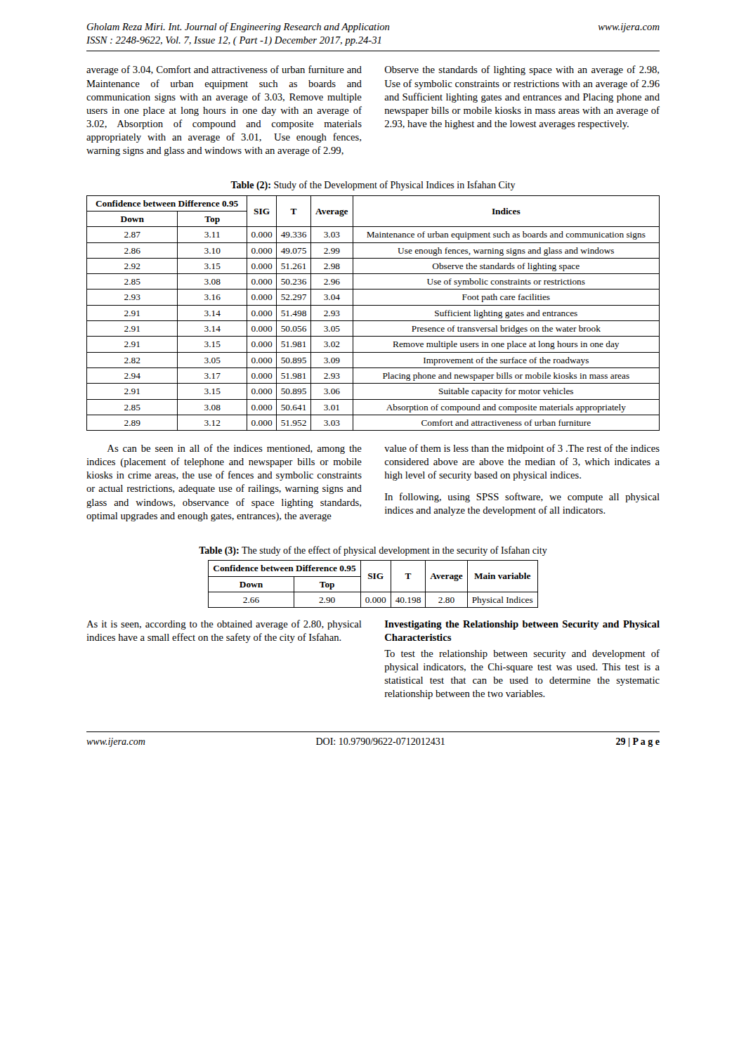Gholam Reza Miri. Int. Journal of Engineering Research and Application www.ijera.com
ISSN : 2248-9622, Vol. 7, Issue 12, ( Part -1) December 2017, pp.24-31
average of 3.04, Comfort and attractiveness of urban furniture and Maintenance of urban equipment such as boards and communication signs with an average of 3.03, Remove multiple users in one place at long hours in one day with an average of 3.02, Absorption of compound and composite materials appropriately with an average of 3.01, Use enough fences, warning signs and glass and windows with an average of 2.99,
Observe the standards of lighting space with an average of 2.98, Use of symbolic constraints or restrictions with an average of 2.96 and Sufficient lighting gates and entrances and Placing phone and newspaper bills or mobile kiosks in mass areas with an average of 2.93, have the highest and the lowest averages respectively.
Table (2): Study of the Development of Physical Indices in Isfahan City
| Confidence between Difference 0.95 | SIG | T | Average | Indices |
| --- | --- | --- | --- | --- |
| Down | Top |
| 2.87 | 3.11 | 0.000 | 49.336 | 3.03 | Maintenance of urban equipment such as boards and communication signs |
| 2.86 | 3.10 | 0.000 | 49.075 | 2.99 | Use enough fences, warning signs and glass and windows |
| 2.92 | 3.15 | 0.000 | 51.261 | 2.98 | Observe the standards of lighting space |
| 2.85 | 3.08 | 0.000 | 50.236 | 2.96 | Use of symbolic constraints or restrictions |
| 2.93 | 3.16 | 0.000 | 52.297 | 3.04 | Foot path care facilities |
| 2.91 | 3.14 | 0.000 | 51.498 | 2.93 | Sufficient lighting gates and entrances |
| 2.91 | 3.14 | 0.000 | 50.056 | 3.05 | Presence of transversal bridges on the water brook |
| 2.91 | 3.15 | 0.000 | 51.981 | 3.02 | Remove multiple users in one place at long hours in one day |
| 2.82 | 3.05 | 0.000 | 50.895 | 3.09 | Improvement of the surface of the roadways |
| 2.94 | 3.17 | 0.000 | 51.981 | 2.93 | Placing phone and newspaper bills or mobile kiosks in mass areas |
| 2.91 | 3.15 | 0.000 | 50.895 | 3.06 | Suitable capacity for motor vehicles |
| 2.85 | 3.08 | 0.000 | 50.641 | 3.01 | Absorption of compound and composite materials appropriately |
| 2.89 | 3.12 | 0.000 | 51.952 | 3.03 | Comfort and attractiveness of urban furniture |
As can be seen in all of the indices mentioned, among the indices (placement of telephone and newspaper bills or mobile kiosks in crime areas, the use of fences and symbolic constraints or actual restrictions, adequate use of railings, warning signs and glass and windows, observance of space lighting standards, optimal upgrades and enough gates, entrances), the average
value of them is less than the midpoint of 3 .The rest of the indices considered above are above the median of 3, which indicates a high level of security based on physical indices.
In following, using SPSS software, we compute all physical indices and analyze the development of all indicators.
Table (3): The study of the effect of physical development in the security of Isfahan city
| Confidence between Difference 0.95 | SIG | T | Average | Main variable |
| --- | --- | --- | --- | --- |
| Down | Top |
| 2.66 | 2.90 | 0.000 | 40.198 | 2.80 | Physical Indices |
As it is seen, according to the obtained average of 2.80, physical indices have a small effect on the safety of the city of Isfahan.
Investigating the Relationship between Security and Physical Characteristics
To test the relationship between security and development of physical indicators, the Chi-square test was used. This test is a statistical test that can be used to determine the systematic relationship between the two variables.
www.ijera.com DOI: 10.9790/9622-0712012431 29 | P a g e